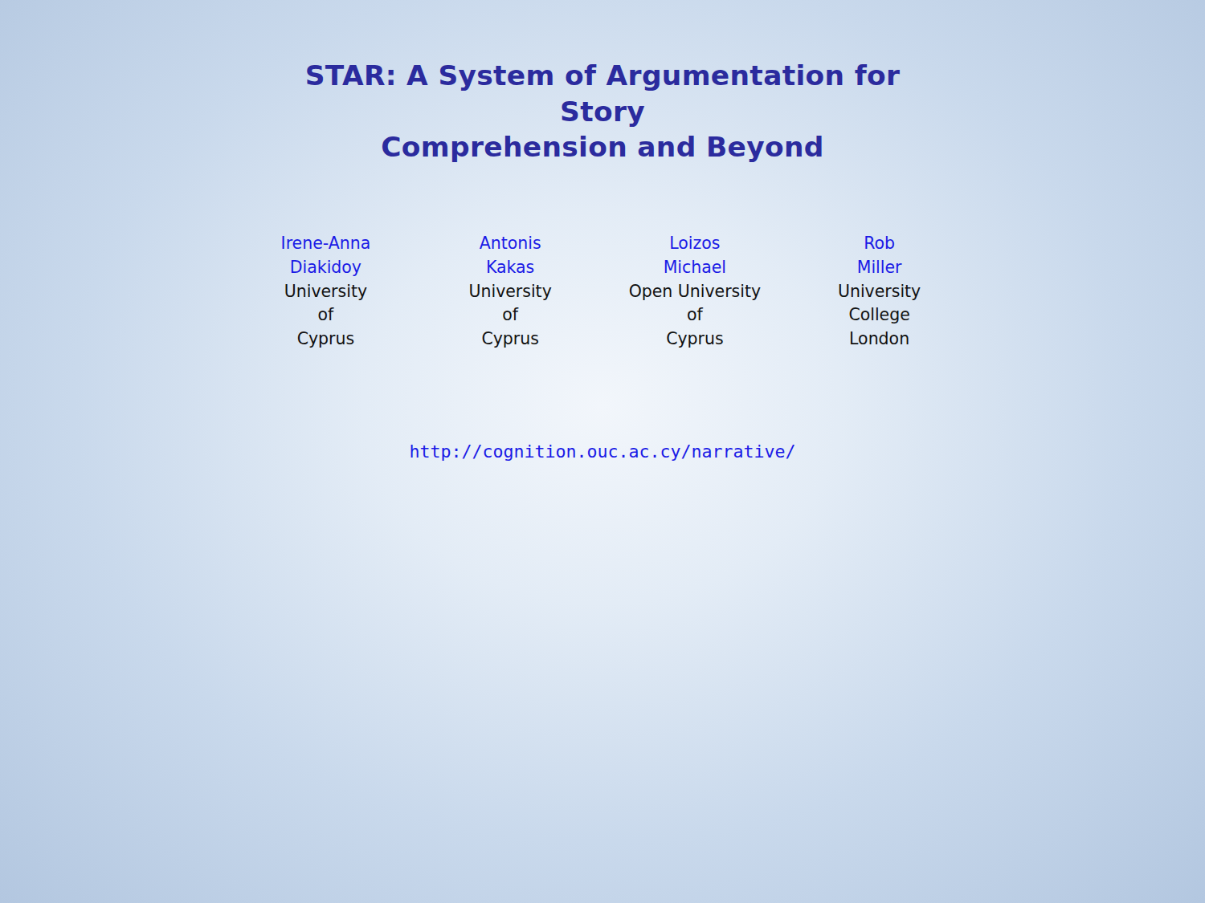STAR: A System of Argumentation for Story
Comprehension and Beyond
Irene-Anna
Diakidoy
University
of
Cyprus
Antonis
Kakas
University
of
Cyprus
Loizos
Michael
Open University
of
Cyprus
Rob
Miller
University
College
London
http://cognition.ouc.ac.cy/narrative/